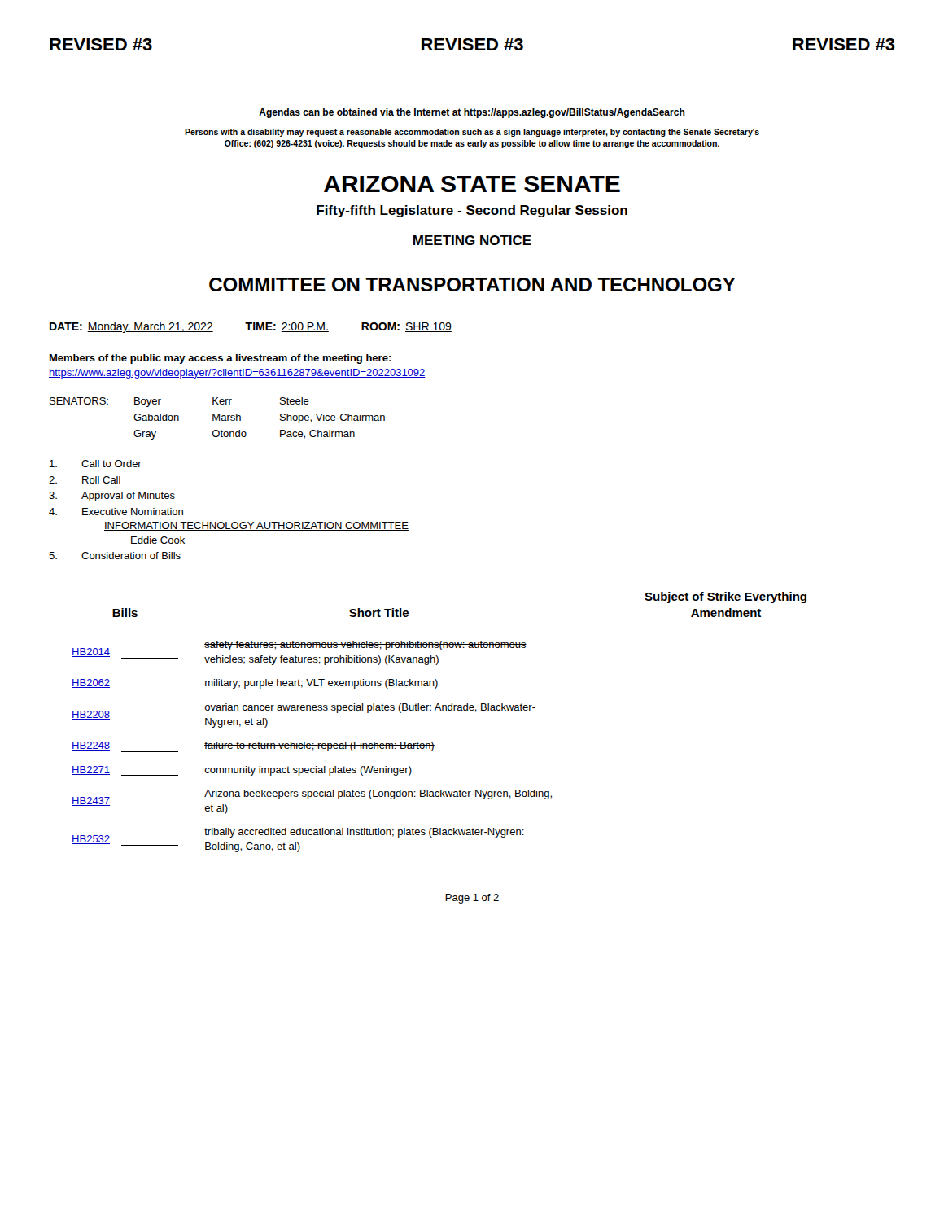REVISED #3 REVISED #3 REVISED #3
Agendas can be obtained via the Internet at https://apps.azleg.gov/BillStatus/AgendaSearch
Persons with a disability may request a reasonable accommodation such as a sign language interpreter, by contacting the Senate Secretary's
Office: (602) 926-4231 (voice). Requests should be made as early as possible to allow time to arrange the accommodation.
ARIZONA STATE SENATE
Fifty-fifth Legislature - Second Regular Session
MEETING NOTICE
COMMITTEE ON TRANSPORTATION AND TECHNOLOGY
DATE: Monday, March 21, 2022 TIME: 2:00 P.M. ROOM: SHR 109
Members of the public may access a livestream of the meeting here:
https://www.azleg.gov/videoplayer/?clientID=6361162879&eventID=2022031092
| SENATORS: | Boyer | Kerr | Steele |
| | Gabaldon | Marsh | Shope, Vice-Chairman |
| | Gray | Otondo | Pace, Chairman |
1. Call to Order
2. Roll Call
3. Approval of Minutes
4. Executive Nomination
INFORMATION TECHNOLOGY AUTHORIZATION COMMITTEE
Eddie Cook
5. Consideration of Bills
| Bills | Short Title | Subject of Strike Everything Amendment |
| --- | --- | --- |
| HB2014 | safety features; autonomous vehicles; prohibitions(now: autonomous vehicles; safety features; prohibitions) (Kavanagh) | |
| HB2062 | military; purple heart; VLT exemptions (Blackman) | |
| HB2208 | ovarian cancer awareness special plates (Butler: Andrade, Blackwater-Nygren, et al) | |
| HB2248 | failure to return vehicle; repeal (Finchem: Barton) | |
| HB2271 | community impact special plates (Weninger) | |
| HB2437 | Arizona beekeepers special plates (Longdon: Blackwater-Nygren, Bolding, et al) | |
| HB2532 | tribally accredited educational institution; plates (Blackwater-Nygren: Bolding, Cano, et al) | |
Page 1 of 2